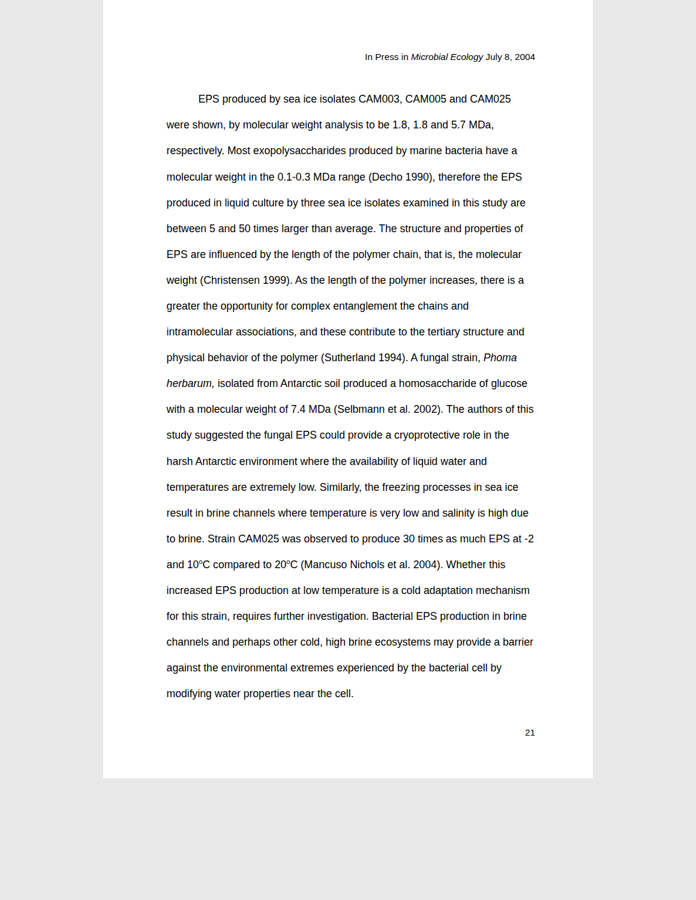In Press in Microbial Ecology July 8, 2004
EPS produced by sea ice isolates CAM003, CAM005 and CAM025 were shown, by molecular weight analysis to be 1.8, 1.8 and 5.7 MDa, respectively. Most exopolysaccharides produced by marine bacteria have a molecular weight in the 0.1-0.3 MDa range (Decho 1990), therefore the EPS produced in liquid culture by three sea ice isolates examined in this study are between 5 and 50 times larger than average. The structure and properties of EPS are influenced by the length of the polymer chain, that is, the molecular weight (Christensen 1999). As the length of the polymer increases, there is a greater the opportunity for complex entanglement the chains and intramolecular associations, and these contribute to the tertiary structure and physical behavior of the polymer (Sutherland 1994). A fungal strain, Phoma herbarum, isolated from Antarctic soil produced a homosaccharide of glucose with a molecular weight of 7.4 MDa (Selbmann et al. 2002). The authors of this study suggested the fungal EPS could provide a cryoprotective role in the harsh Antarctic environment where the availability of liquid water and temperatures are extremely low. Similarly, the freezing processes in sea ice result in brine channels where temperature is very low and salinity is high due to brine. Strain CAM025 was observed to produce 30 times as much EPS at -2 and 10oC compared to 20oC (Mancuso Nichols et al. 2004). Whether this increased EPS production at low temperature is a cold adaptation mechanism for this strain, requires further investigation. Bacterial EPS production in brine channels and perhaps other cold, high brine ecosystems may provide a barrier against the environmental extremes experienced by the bacterial cell by modifying water properties near the cell.
21